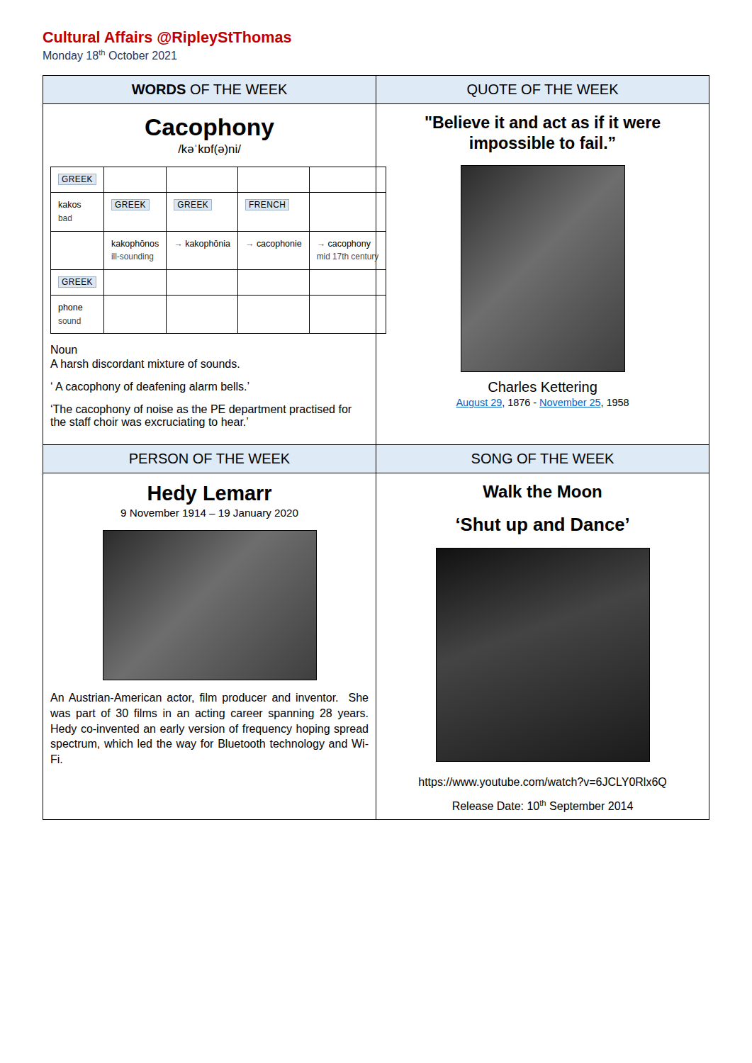Cultural Affairs @RipleyStThomas
Monday 18th October 2021
| WORDS OF THE WEEK | QUOTE OF THE WEEK |
| --- | --- |
| Cacophony /kəˈkɒf(ə)ni/ / GREEK / / / / / / kakos bad / GREEK / GREEK / FRENCH / / / / kakophōnos ill-sounding / → kakophōnia / → cacophonie / → cacophony mid 17th century / / GREEK / / / / / / phone sound / / / / / Noun A harsh discordant mixture of sounds. ‘ A cacophony of deafening alarm bells.’ ‘The cacophony of noise as the PE department practised for the staff choir was excruciating to hear.’ | "Believe it and act as if it were impossible to fail.” Charles Kettering August 29 , 1876 - November 25 , 1958 |
| PERSON OF THE WEEK | SONG OF THE WEEK |
| Hedy Lemarr 9 November 1914 – 19 January 2020 An Austrian-American actor, film producer and inventor. She was part of 30 films in an acting career spanning 28 years. Hedy co-invented an early version of frequency hoping spread spectrum, which led the way for Bluetooth technology and Wi-Fi. | Walk the Moon ‘Shut up and Dance’ https://www.youtube.com/watch?v=6JCLY0Rlx6Q Release Date: 10 th September 2014 |